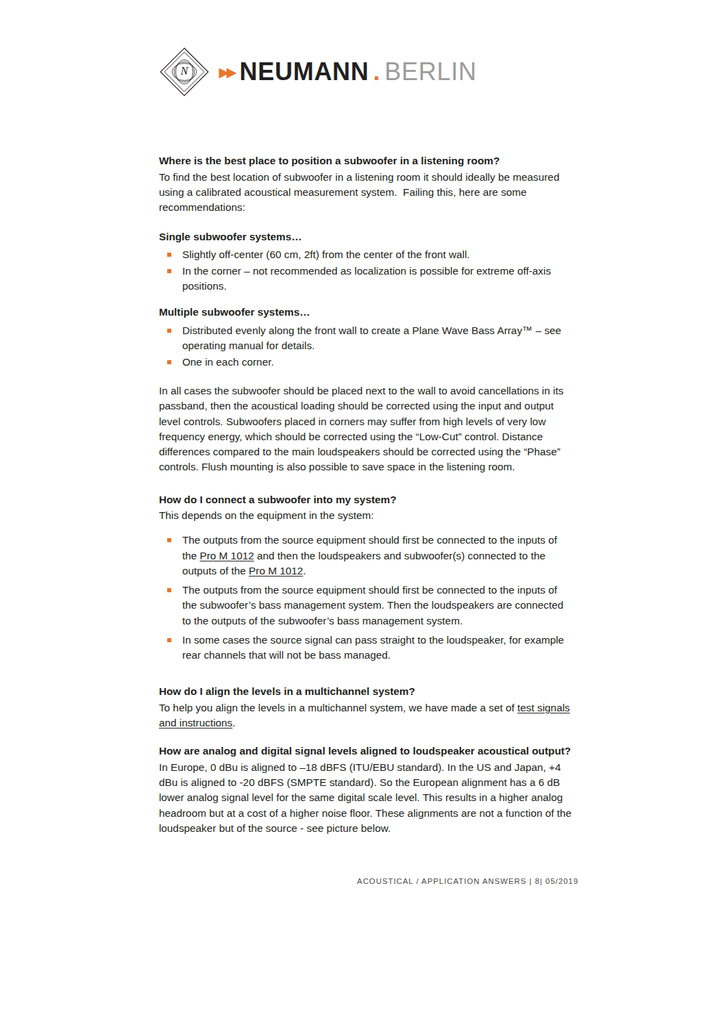N
▸▸NEUMANN. BERLIN
Where is the best place to position a subwoofer in a listening room?
To find the best location of subwoofer in a listening room it should ideally be measured using a calibrated acoustical measurement system. Failing this, here are some recommendations:
Single subwoofer systems…
Slightly off-center (60 cm, 2ft) from the center of the front wall.
In the corner – not recommended as localization is possible for extreme off-axis positions.
Multiple subwoofer systems…
Distributed evenly along the front wall to create a Plane Wave Bass Array™ – see operating manual for details.
One in each corner.
In all cases the subwoofer should be placed next to the wall to avoid cancellations in its passband, then the acoustical loading should be corrected using the input and output level controls. Subwoofers placed in corners may suffer from high levels of very low frequency energy, which should be corrected using the “Low-Cut” control. Distance differences compared to the main loudspeakers should be corrected using the “Phase” controls. Flush mounting is also possible to save space in the listening room.
How do I connect a subwoofer into my system?
This depends on the equipment in the system:
The outputs from the source equipment should first be connected to the inputs of the Pro M 1012 and then the loudspeakers and subwoofer(s) connected to the outputs of the Pro M 1012.
The outputs from the source equipment should first be connected to the inputs of the subwoofer’s bass management system. Then the loudspeakers are connected to the outputs of the subwoofer’s bass management system.
In some cases the source signal can pass straight to the loudspeaker, for example rear channels that will not be bass managed.
How do I align the levels in a multichannel system?
To help you align the levels in a multichannel system, we have made a set of test signals and instructions.
How are analog and digital signal levels aligned to loudspeaker acoustical output?
In Europe, 0 dBu is aligned to –18 dBFS (ITU/EBU standard). In the US and Japan, +4 dBu is aligned to -20 dBFS (SMPTE standard). So the European alignment has a 6 dB lower analog signal level for the same digital scale level. This results in a higher analog headroom but at a cost of a higher noise floor. These alignments are not a function of the loudspeaker but of the source - see picture below.
ACOUSTICAL / APPLICATION ANSWERS | 8| 05/2019